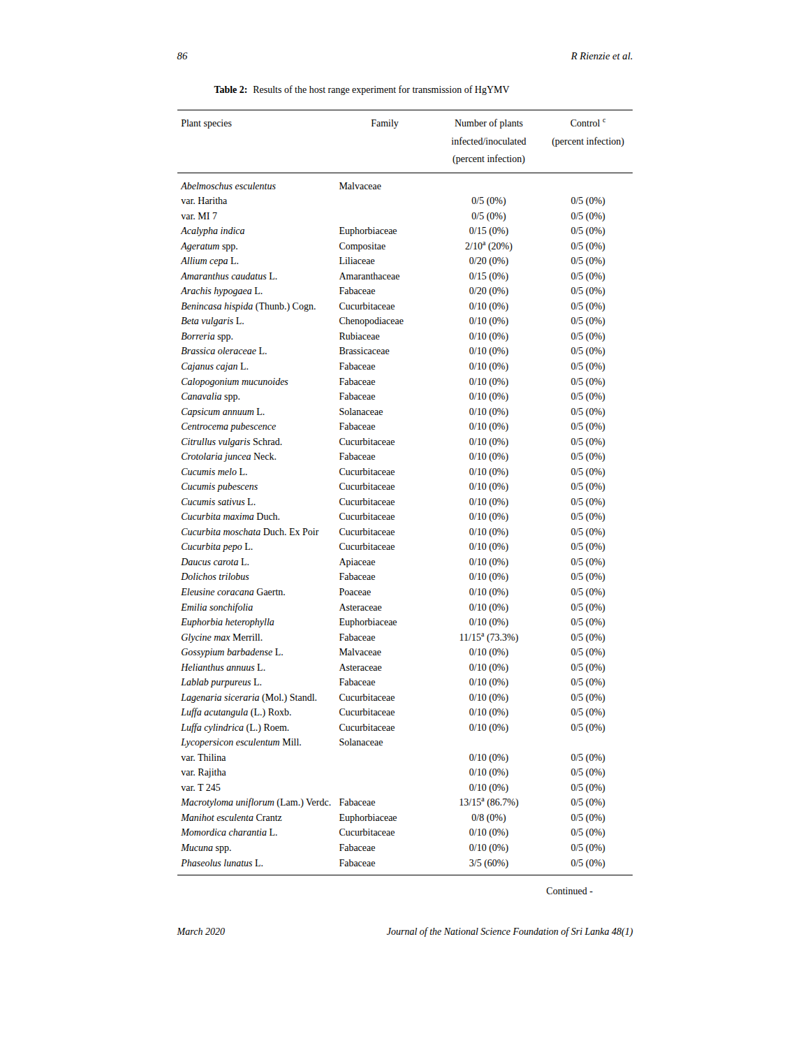86
R Rienzie et al.
Table 2: Results of the host range experiment for transmission of HgYMV
| Plant species | Family | Number of plants | Control c |
| --- | --- | --- | --- |
| | | infected/inoculated | (percent infection) |
| | | (percent infection) | |
| Abelmoschus esculentus | Malvaceae | | |
| var. Haritha | | 0/5 (0%) | 0/5 (0%) |
| var. MI 7 | | 0/5 (0%) | 0/5 (0%) |
| Acalypha indica | Euphorbiaceae | 0/15 (0%) | 0/5 (0%) |
| Ageratum spp. | Compositae | 2/10 a (20%) | 0/5 (0%) |
| Allium cepa L. | Liliaceae | 0/20 (0%) | 0/5 (0%) |
| Amaranthus caudatus L. | Amaranthaceae | 0/15 (0%) | 0/5 (0%) |
| Arachis hypogaea L. | Fabaceae | 0/20 (0%) | 0/5 (0%) |
| Benincasa hispida (Thunb.) Cogn. | Cucurbitaceae | 0/10 (0%) | 0/5 (0%) |
| Beta vulgaris L. | Chenopodiaceae | 0/10 (0%) | 0/5 (0%) |
| Borreria spp. | Rubiaceae | 0/10 (0%) | 0/5 (0%) |
| Brassica oleraceae L. | Brassicaceae | 0/10 (0%) | 0/5 (0%) |
| Cajanus cajan L. | Fabaceae | 0/10 (0%) | 0/5 (0%) |
| Calopogonium mucunoides | Fabaceae | 0/10 (0%) | 0/5 (0%) |
| Canavalia spp. | Fabaceae | 0/10 (0%) | 0/5 (0%) |
| Capsicum annuum L. | Solanaceae | 0/10 (0%) | 0/5 (0%) |
| Centrocema pubescence | Fabaceae | 0/10 (0%) | 0/5 (0%) |
| Citrullus vulgaris Schrad. | Cucurbitaceae | 0/10 (0%) | 0/5 (0%) |
| Crotolaria juncea Neck. | Fabaceae | 0/10 (0%) | 0/5 (0%) |
| Cucumis melo L. | Cucurbitaceae | 0/10 (0%) | 0/5 (0%) |
| Cucumis pubescens | Cucurbitaceae | 0/10 (0%) | 0/5 (0%) |
| Cucumis sativus L. | Cucurbitaceae | 0/10 (0%) | 0/5 (0%) |
| Cucurbita maxima Duch. | Cucurbitaceae | 0/10 (0%) | 0/5 (0%) |
| Cucurbita moschata Duch. Ex Poir | Cucurbitaceae | 0/10 (0%) | 0/5 (0%) |
| Cucurbita pepo L. | Cucurbitaceae | 0/10 (0%) | 0/5 (0%) |
| Daucus carota L. | Apiaceae | 0/10 (0%) | 0/5 (0%) |
| Dolichos trilobus | Fabaceae | 0/10 (0%) | 0/5 (0%) |
| Eleusine coracana Gaertn. | Poaceae | 0/10 (0%) | 0/5 (0%) |
| Emilia sonchifolia | Asteraceae | 0/10 (0%) | 0/5 (0%) |
| Euphorbia heterophylla | Euphorbiaceae | 0/10 (0%) | 0/5 (0%) |
| Glycine max Merrill. | Fabaceae | 11/15 a (73.3%) | 0/5 (0%) |
| Gossypium barbadense L. | Malvaceae | 0/10 (0%) | 0/5 (0%) |
| Helianthus annuus L. | Asteraceae | 0/10 (0%) | 0/5 (0%) |
| Lablab purpureus L. | Fabaceae | 0/10 (0%) | 0/5 (0%) |
| Lagenaria siceraria (Mol.) Standl. | Cucurbitaceae | 0/10 (0%) | 0/5 (0%) |
| Luffa acutangula (L.) Roxb. | Cucurbitaceae | 0/10 (0%) | 0/5 (0%) |
| Luffa cylindrica (L.) Roem. | Cucurbitaceae | 0/10 (0%) | 0/5 (0%) |
| Lycopersicon esculentum Mill. | Solanaceae | | |
| var. Thilina | | 0/10 (0%) | 0/5 (0%) |
| var. Rajitha | | 0/10 (0%) | 0/5 (0%) |
| var. T 245 | | 0/10 (0%) | 0/5 (0%) |
| Macrotyloma uniflorum (Lam.) Verdc. | Fabaceae | 13/15 a (86.7%) | 0/5 (0%) |
| Manihot esculenta Crantz | Euphorbiaceae | 0/8 (0%) | 0/5 (0%) |
| Momordica charantia L. | Cucurbitaceae | 0/10 (0%) | 0/5 (0%) |
| Mucuna spp. | Fabaceae | 0/10 (0%) | 0/5 (0%) |
| Phaseolus lunatus L. | Fabaceae | 3/5 (60%) | 0/5 (0%) |
Continued -
March 2020
Journal of the National Science Foundation of Sri Lanka 48(1)